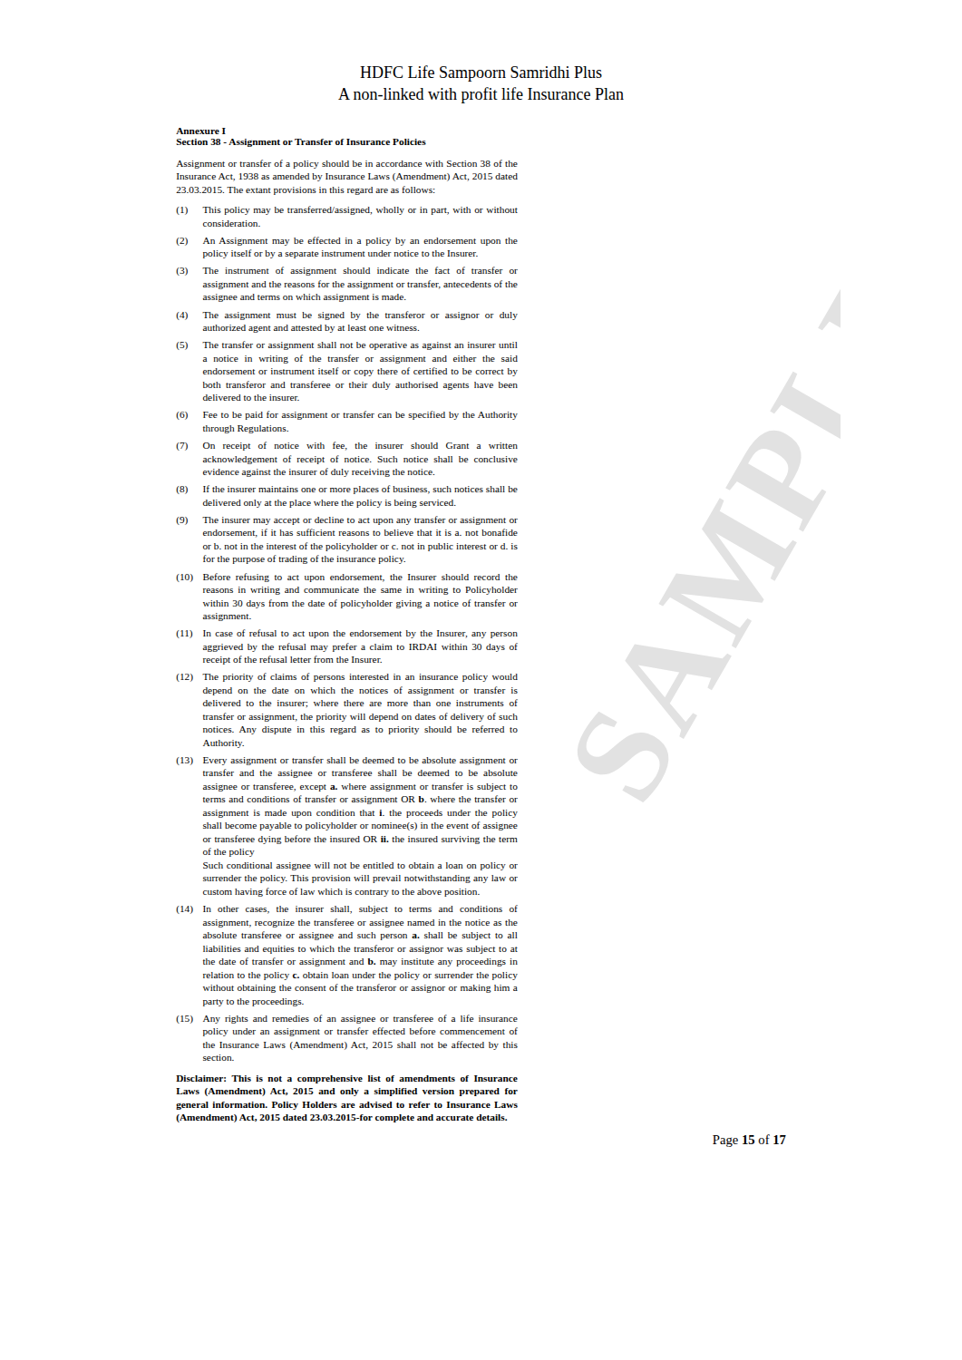SAMPLE
HDFC Life Sampoorn Samridhi Plus
A non-linked with profit life Insurance Plan
Annexure I
Section 38 - Assignment or Transfer of Insurance Policies
Assignment or transfer of a policy should be in accordance with Section 38 of the Insurance Act, 1938 as amended by Insurance Laws (Amendment) Act, 2015 dated 23.03.2015. The extant provisions in this regard are as follows:
(1) This policy may be transferred/assigned, wholly or in part, with or without consideration.
(2) An Assignment may be effected in a policy by an endorsement upon the policy itself or by a separate instrument under notice to the Insurer.
(3) The instrument of assignment should indicate the fact of transfer or assignment and the reasons for the assignment or transfer, antecedents of the assignee and terms on which assignment is made.
(4) The assignment must be signed by the transferor or assignor or duly authorized agent and attested by at least one witness.
(5) The transfer or assignment shall not be operative as against an insurer until a notice in writing of the transfer or assignment and either the said endorsement or instrument itself or copy there of certified to be correct by both transferor and transferee or their duly authorised agents have been delivered to the insurer.
(6) Fee to be paid for assignment or transfer can be specified by the Authority through Regulations.
(7) On receipt of notice with fee, the insurer should Grant a written acknowledgement of receipt of notice. Such notice shall be conclusive evidence against the insurer of duly receiving the notice.
(8) If the insurer maintains one or more places of business, such notices shall be delivered only at the place where the policy is being serviced.
(9) The insurer may accept or decline to act upon any transfer or assignment or endorsement, if it has sufficient reasons to believe that it is a. not bonafide or b. not in the interest of the policyholder or c. not in public interest or d. is for the purpose of trading of the insurance policy.
(10) Before refusing to act upon endorsement, the Insurer should record the reasons in writing and communicate the same in writing to Policyholder within 30 days from the date of policyholder giving a notice of transfer or assignment.
(11) In case of refusal to act upon the endorsement by the Insurer, any person aggrieved by the refusal may prefer a claim to IRDAI within 30 days of receipt of the refusal letter from the Insurer.
(12) The priority of claims of persons interested in an insurance policy would depend on the date on which the notices of assignment or transfer is delivered to the insurer; where there are more than one instruments of transfer or assignment, the priority will depend on dates of delivery of such notices. Any dispute in this regard as to priority should be referred to Authority.
(13) Every assignment or transfer shall be deemed to be absolute assignment or transfer and the assignee or transferee shall be deemed to be absolute assignee or transferee, except a. where assignment or transfer is subject to terms and conditions of transfer or assignment OR b. where the transfer or assignment is made upon condition that i. the proceeds under the policy shall become payable to policyholder or nominee(s) in the event of assignee or transferee dying before the insured OR ii. the insured surviving the term of the policy
Such conditional assignee will not be entitled to obtain a loan on policy or surrender the policy. This provision will prevail notwithstanding any law or custom having force of law which is contrary to the above position.
(14) In other cases, the insurer shall, subject to terms and conditions of assignment, recognize the transferee or assignee named in the notice as the absolute transferee or assignee and such person a. shall be subject to all liabilities and equities to which the transferor or assignor was subject to at the date of transfer or assignment and b. may institute any proceedings in relation to the policy c. obtain loan under the policy or surrender the policy without obtaining the consent of the transferor or assignor or making him a party to the proceedings.
(15) Any rights and remedies of an assignee or transferee of a life insurance policy under an assignment or transfer effected before commencement of the Insurance Laws (Amendment) Act, 2015 shall not be affected by this section.
Disclaimer: This is not a comprehensive list of amendments of Insurance Laws (Amendment) Act, 2015 and only a simplified version prepared for general information. Policy Holders are advised to refer to Insurance Laws (Amendment) Act, 2015 dated 23.03.2015-for complete and accurate details.
Page 15 of 17